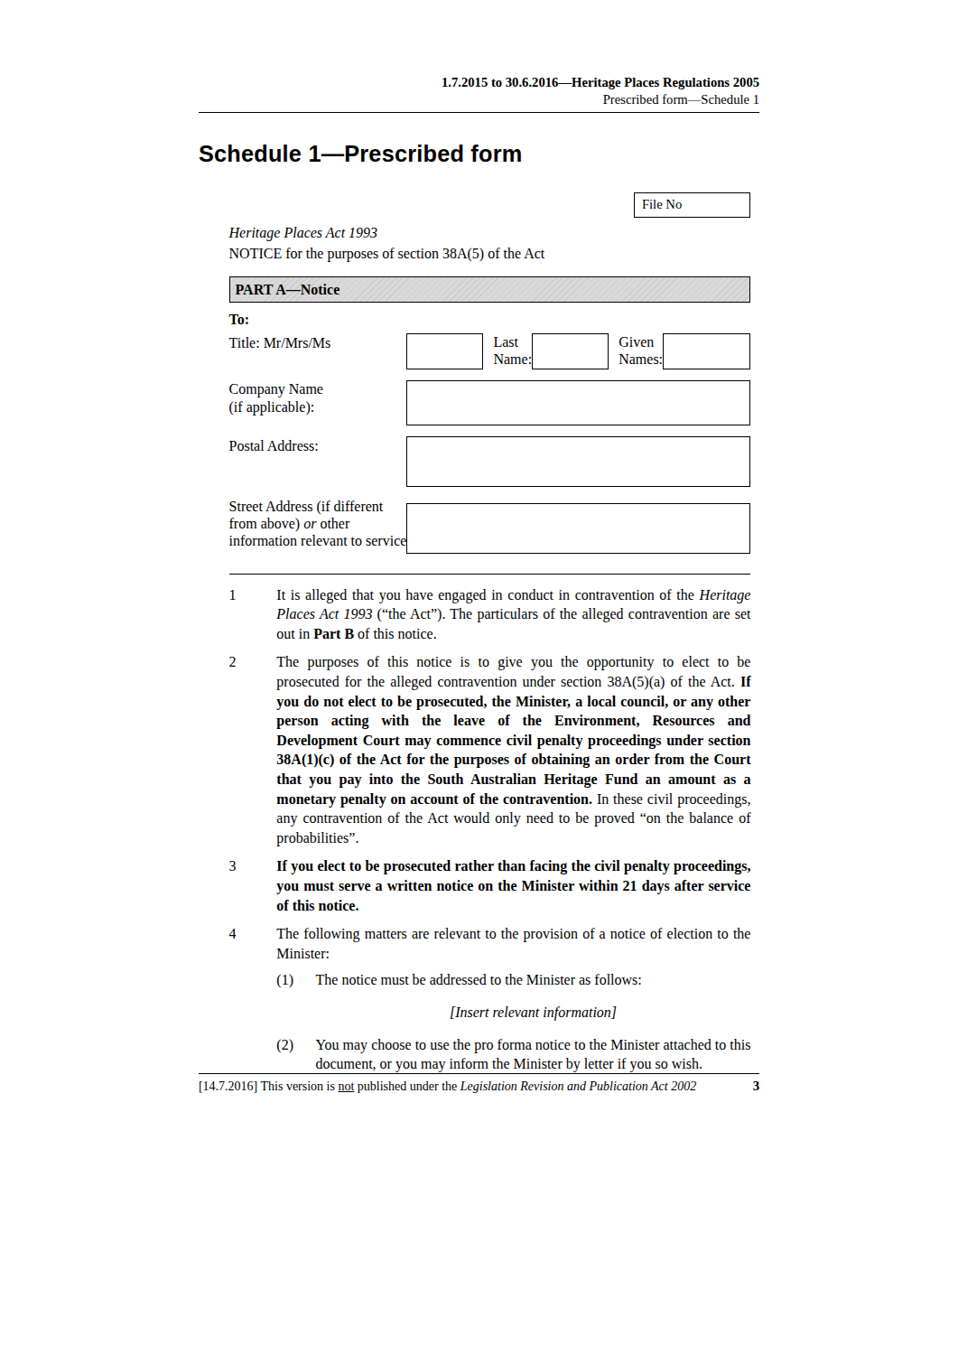1.7.2015 to 30.6.2016—Heritage Places Regulations 2005
Prescribed form—Schedule 1
Schedule 1—Prescribed form
File No
Heritage Places Act 1993
NOTICE for the purposes of section 38A(5) of the Act
PART A—Notice
To:
| Title: Mr/Mrs/Ms | | | Last Name: | | | Given Names: | |
| Company Name (if applicable): | |
| Postal Address: | |
| Street Address (if different from above) or other information relevant to service | |
1 It is alleged that you have engaged in conduct in contravention of the Heritage Places Act 1993 (“the Act”). The particulars of the alleged contravention are set out in Part B of this notice.
2 The purposes of this notice is to give you the opportunity to elect to be prosecuted for the alleged contravention under section 38A(5)(a) of the Act. If you do not elect to be prosecuted, the Minister, a local council, or any other person acting with the leave of the Environment, Resources and Development Court may commence civil penalty proceedings under section 38A(1)(c) of the Act for the purposes of obtaining an order from the Court that you pay into the South Australian Heritage Fund an amount as a monetary penalty on account of the contravention. In these civil proceedings, any contravention of the Act would only need to be proved “on the balance of probabilities”.
3 If you elect to be prosecuted rather than facing the civil penalty proceedings, you must serve a written notice on the Minister within 21 days after service of this notice.
4 The following matters are relevant to the provision of a notice of election to the Minister:
(1) The notice must be addressed to the Minister as follows:
[Insert relevant information]
(2) You may choose to use the pro forma notice to the Minister attached to this document, or you may inform the Minister by letter if you so wish.
[14.7.2016] This version is not published under the Legislation Revision and Publication Act 2002
3